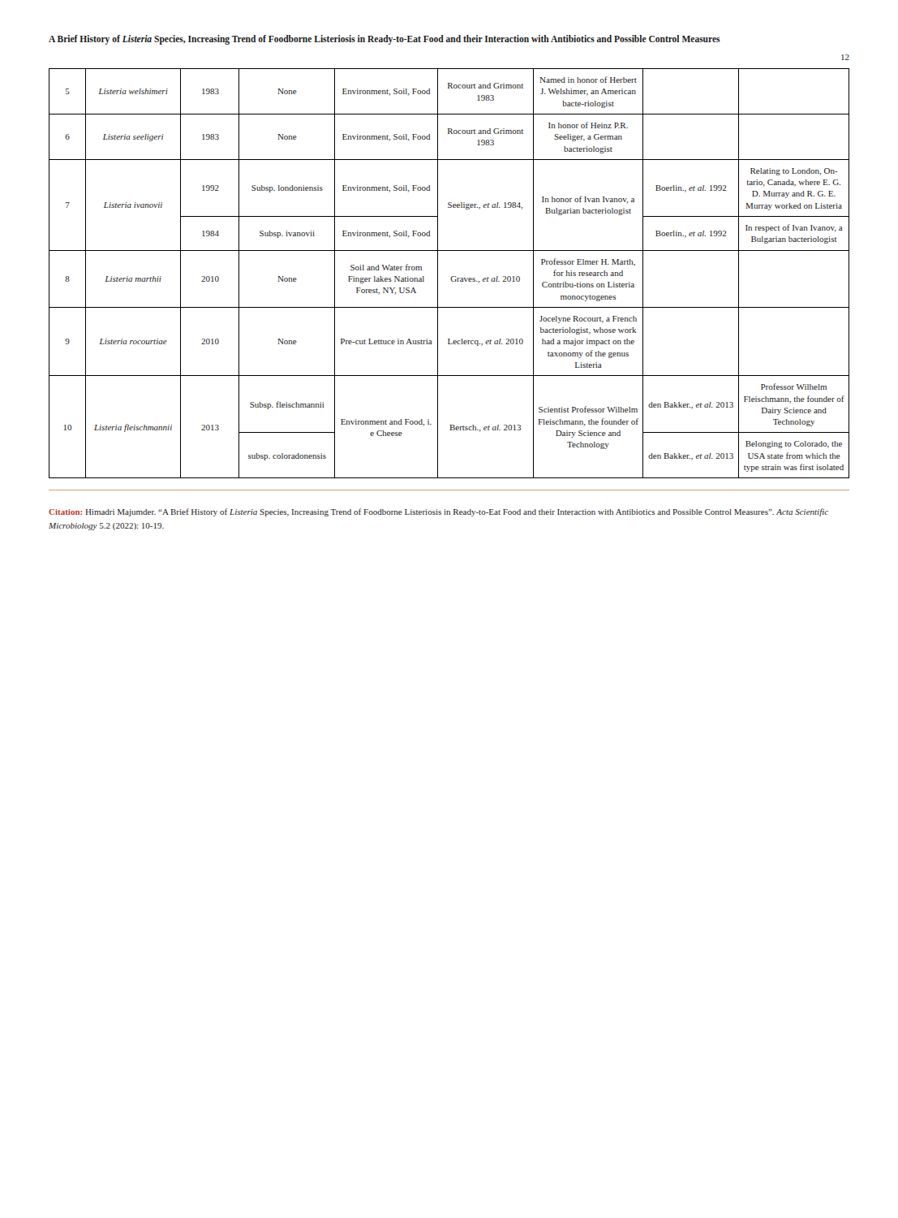A Brief History of Listeria Species, Increasing Trend of Foodborne Listeriosis in Ready-to-Eat Food and their Interaction with Antibiotics and Possible Control Measures
12
| 5 | Listeria welshimeri | 1983 | None | Environment, Soil, Food | Rocourt and Grimont 1983 | Named in honor of Herbert J. Welshimer, an American bacte-riologist | | |
| 6 | Listeria seeligeri | 1983 | None | Environment, Soil, Food | Rocourt and Grimont 1983 | In honor of Heinz P.R. Seeliger, a German bacteriologist | | |
| 7 | Listeria ivanovii | 1992 | Subsp. londoniensis | Environment, Soil, Food | Seeliger., et al. 1984, | In honor of Ivan Ivanov, a Bulgarian bacteriologist | Boerlin., et al. 1992 | Relating to London, On-tario, Canada, where E. G. D. Murray and R. G. E. Murray worked on Listeria |
| 1984 | Subsp. ivanovii | Environment, Soil, Food | Boerlin., et al. 1992 | In respect of Ivan Ivanov, a Bulgarian bacteriologist |
| 8 | Listeria marthii | 2010 | None | Soil and Water from Finger lakes National Forest, NY, USA | Graves., et al. 2010 | Professor Elmer H. Marth, for his research and Contribu-tions on Listeria monocytogenes | | |
| 9 | Listeria rocourtiae | 2010 | None | Pre-cut Lettuce in Austria | Leclercq., et al. 2010 | Jocelyne Rocourt, a French bacteriologist, whose work had a major impact on the taxonomy of the genus Listeria | | |
| 10 | Listeria fleischmannii | 2013 | Subsp. fleischmannii | Environment and Food, i. e Cheese | Bertsch., et al. 2013 | Scientist Professor Wilhelm Fleischmann, the founder of Dairy Science and Technology | den Bakker., et al. 2013 | Professor Wilhelm Fleischmann, the founder of Dairy Science and Technology |
| subsp. coloradonensis | den Bakker., et al. 2013 | Belonging to Colorado, the USA state from which the type strain was first isolated |
Citation: Himadri Majumder. “A Brief History of Listeria Species, Increasing Trend of Foodborne Listeriosis in Ready-to-Eat Food and their Interaction with Antibiotics and Possible Control Measures”. Acta Scientific Microbiology 5.2 (2022): 10-19.